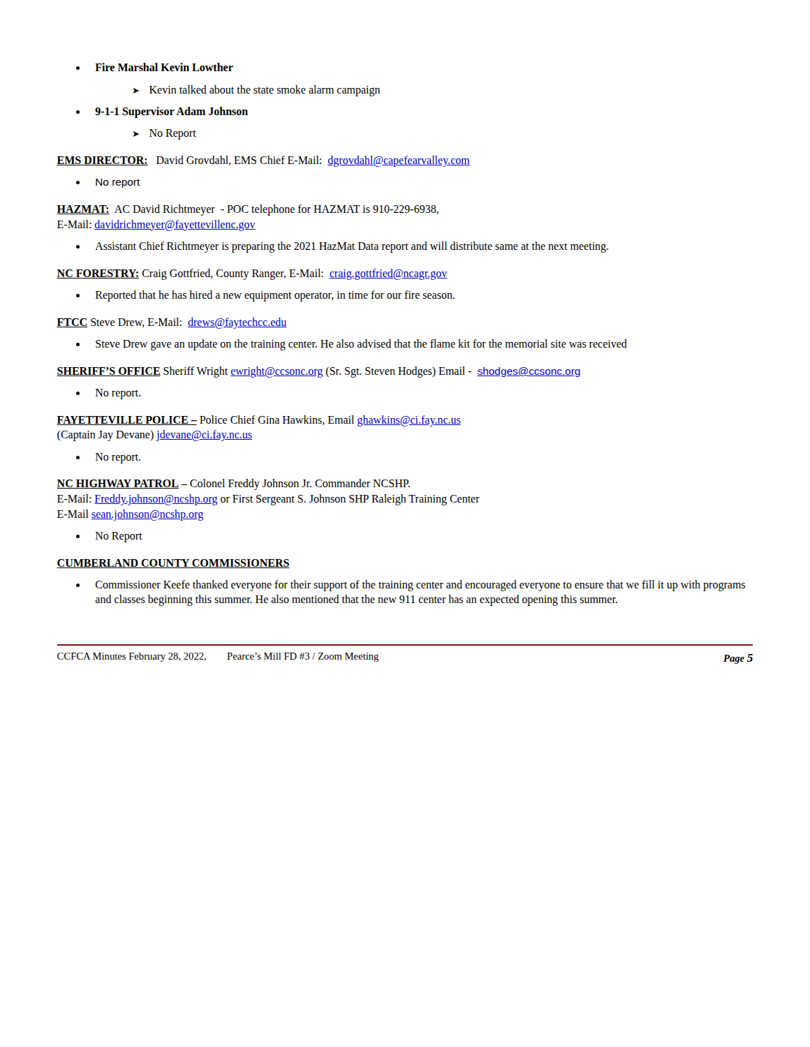Fire Marshal Kevin Lowther
Kevin talked about the state smoke alarm campaign
9-1-1 Supervisor Adam Johnson
No Report
EMS DIRECTOR: David Grovdahl, EMS Chief E-Mail: dgrovdahl@capefearvalley.com
No report
HAZMAT: AC David Richtmeyer - POC telephone for HAZMAT is 910-229-6938,
E-Mail: davidrichmeyer@fayettevillenc.gov
Assistant Chief Richtmeyer is preparing the 2021 HazMat Data report and will distribute same at the next meeting.
NC FORESTRY: Craig Gottfried, County Ranger, E-Mail: craig.gottfried@ncagr.gov
Reported that he has hired a new equipment operator, in time for our fire season.
FTCC Steve Drew, E-Mail: drews@faytechcc.edu
Steve Drew gave an update on the training center. He also advised that the flame kit for the memorial site was received
SHERIFF’S OFFICE Sheriff Wright ewright@ccsonc.org (Sr. Sgt. Steven Hodges) Email - shodges@ccsonc.org
No report.
FAYETTEVILLE POLICE – Police Chief Gina Hawkins, Email ghawkins@ci.fay.nc.us
(Captain Jay Devane) jdevane@ci.fay.nc.us
No report.
NC HIGHWAY PATROL – Colonel Freddy Johnson Jr. Commander NCSHP.
E-Mail: Freddy.johnson@ncshp.org or First Sergeant S. Johnson SHP Raleigh Training Center
E-Mail sean.johnson@ncshp.org
No Report
CUMBERLAND COUNTY COMMISSIONERS
Commissioner Keefe thanked everyone for their support of the training center and encouraged everyone to ensure that we fill it up with programs and classes beginning this summer. He also mentioned that the new 911 center has an expected opening this summer.
| CCFCA Minutes February 28, 2022, Pearce’s Mill FD #3 / Zoom Meeting | Page 5 |